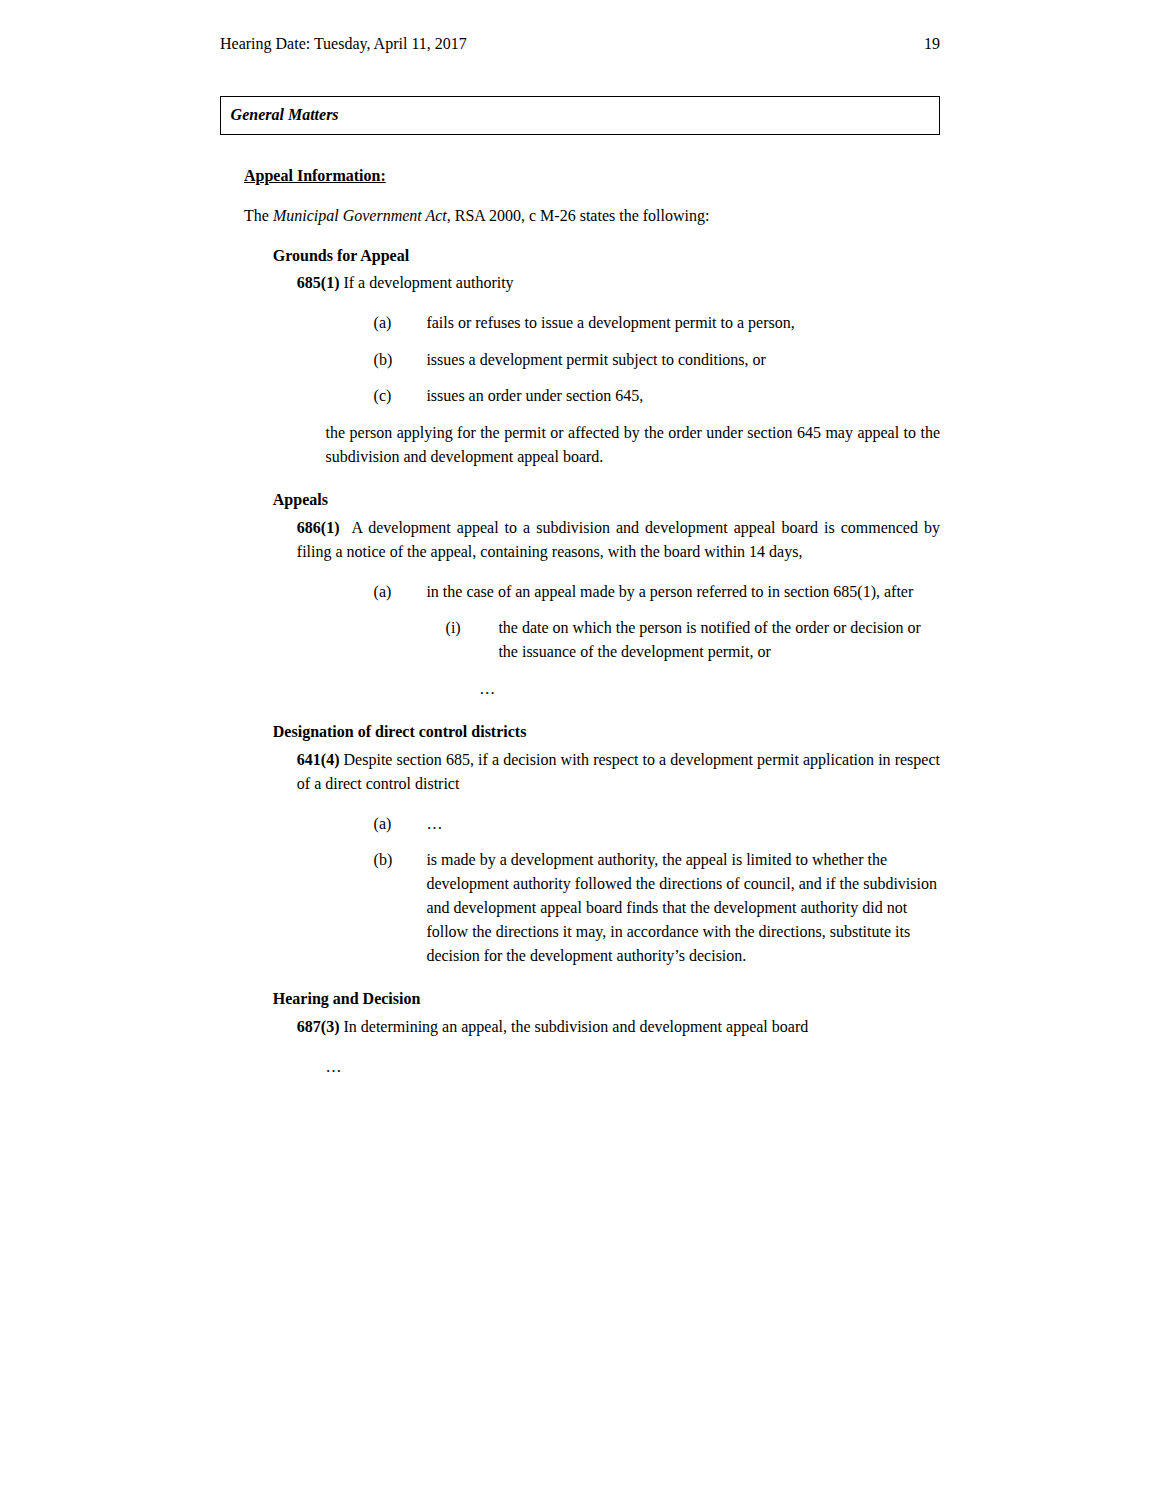Hearing Date: Tuesday, April 11, 2017 19
General Matters
Appeal Information:
The Municipal Government Act, RSA 2000, c M-26 states the following:
Grounds for Appeal
685(1) If a development authority
(a) fails or refuses to issue a development permit to a person,
(b) issues a development permit subject to conditions, or
(c) issues an order under section 645,
the person applying for the permit or affected by the order under section 645 may appeal to the subdivision and development appeal board.
Appeals
686(1) A development appeal to a subdivision and development appeal board is commenced by filing a notice of the appeal, containing reasons, with the board within 14 days,
(a) in the case of an appeal made by a person referred to in section 685(1), after
(i) the date on which the person is notified of the order or decision or the issuance of the development permit, or
…
Designation of direct control districts
641(4) Despite section 685, if a decision with respect to a development permit application in respect of a direct control district
(a)…
(b) is made by a development authority, the appeal is limited to whether the development authority followed the directions of council, and if the subdivision and development appeal board finds that the development authority did not follow the directions it may, in accordance with the directions, substitute its decision for the development authority’s decision.
Hearing and Decision
687(3) In determining an appeal, the subdivision and development appeal board
…